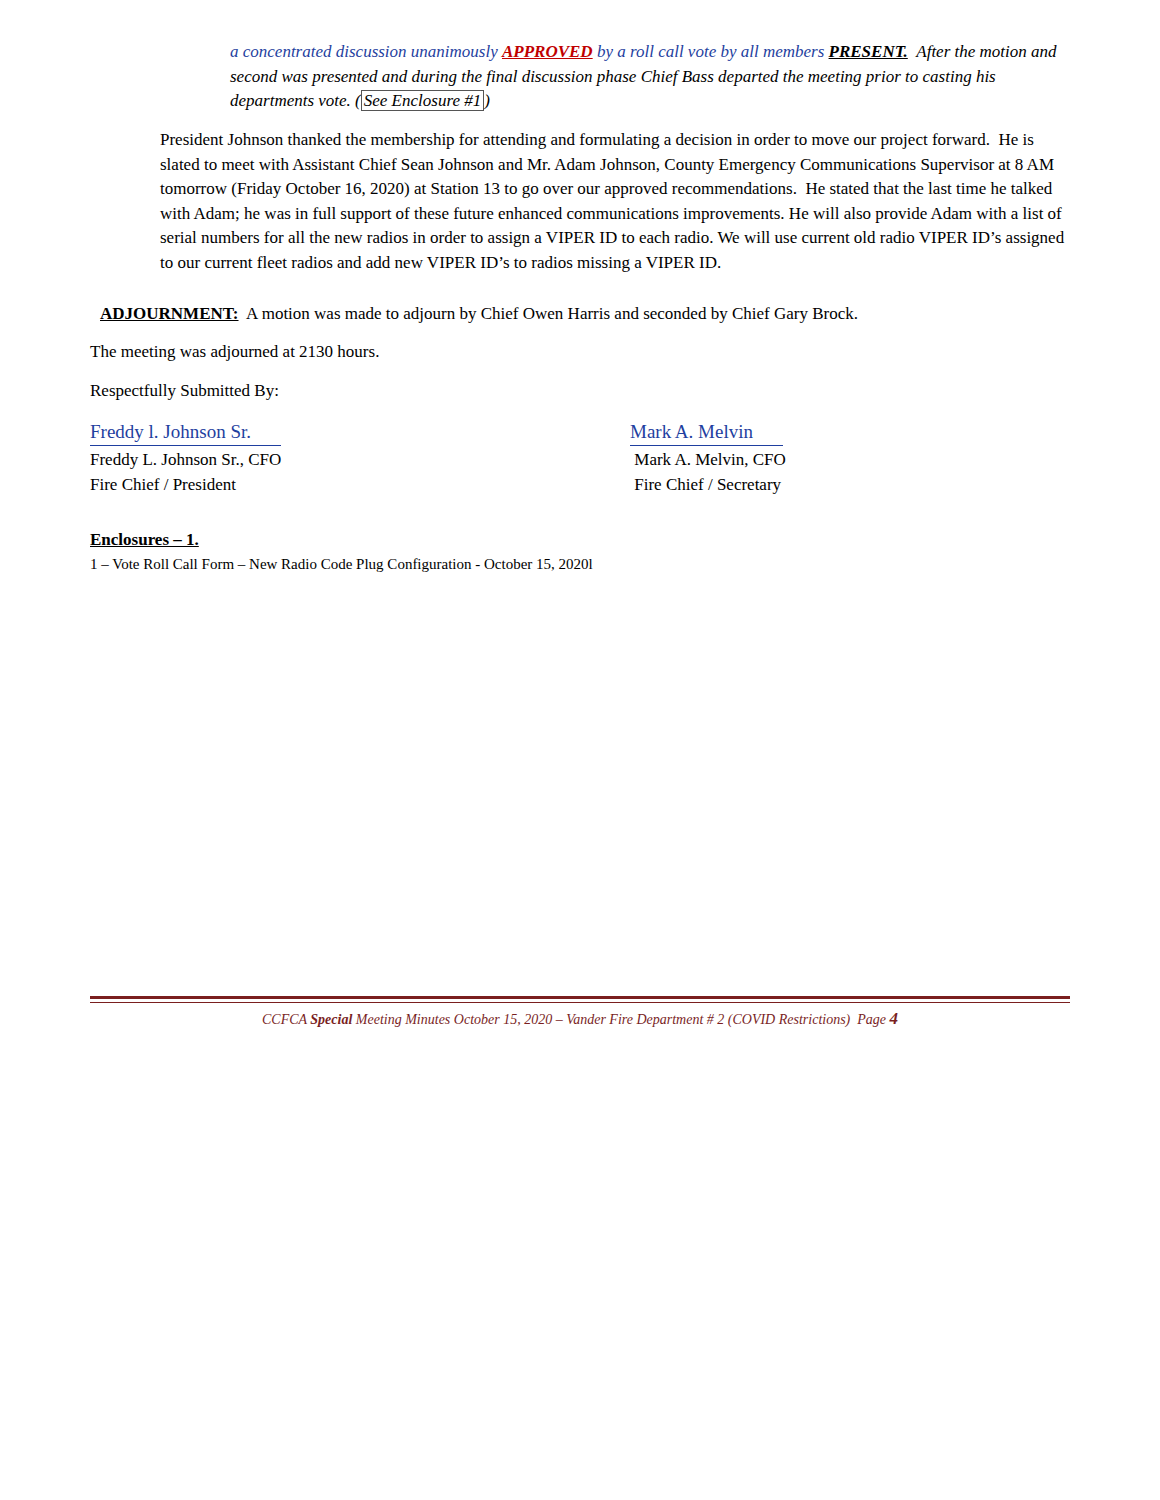a concentrated discussion unanimously APPROVED by a roll call vote by all members PRESENT. After the motion and second was presented and during the final discussion phase Chief Bass departed the meeting prior to casting his departments vote. (See Enclosure #1)
President Johnson thanked the membership for attending and formulating a decision in order to move our project forward. He is slated to meet with Assistant Chief Sean Johnson and Mr. Adam Johnson, County Emergency Communications Supervisor at 8 AM tomorrow (Friday October 16, 2020) at Station 13 to go over our approved recommendations. He stated that the last time he talked with Adam; he was in full support of these future enhanced communications improvements. He will also provide Adam with a list of serial numbers for all the new radios in order to assign a VIPER ID to each radio. We will use current old radio VIPER ID’s assigned to our current fleet radios and add new VIPER ID’s to radios missing a VIPER ID.
ADJOURNMENT: A motion was made to adjourn by Chief Owen Harris and seconded by Chief Gary Brock.
The meeting was adjourned at 2130 hours.
Respectfully Submitted By:
| Freddy l. Johnson Sr. Freddy L. Johnson Sr., CFO Fire Chief / President | Mark A. Melvin Mark A. Melvin, CFO Fire Chief / Secretary |
Enclosures – 1.
1 – Vote Roll Call Form – New Radio Code Plug Configuration - October 15, 2020l
CCFCA Special Meeting Minutes October 15, 2020 – Vander Fire Department # 2 (COVID Restrictions) Page 4